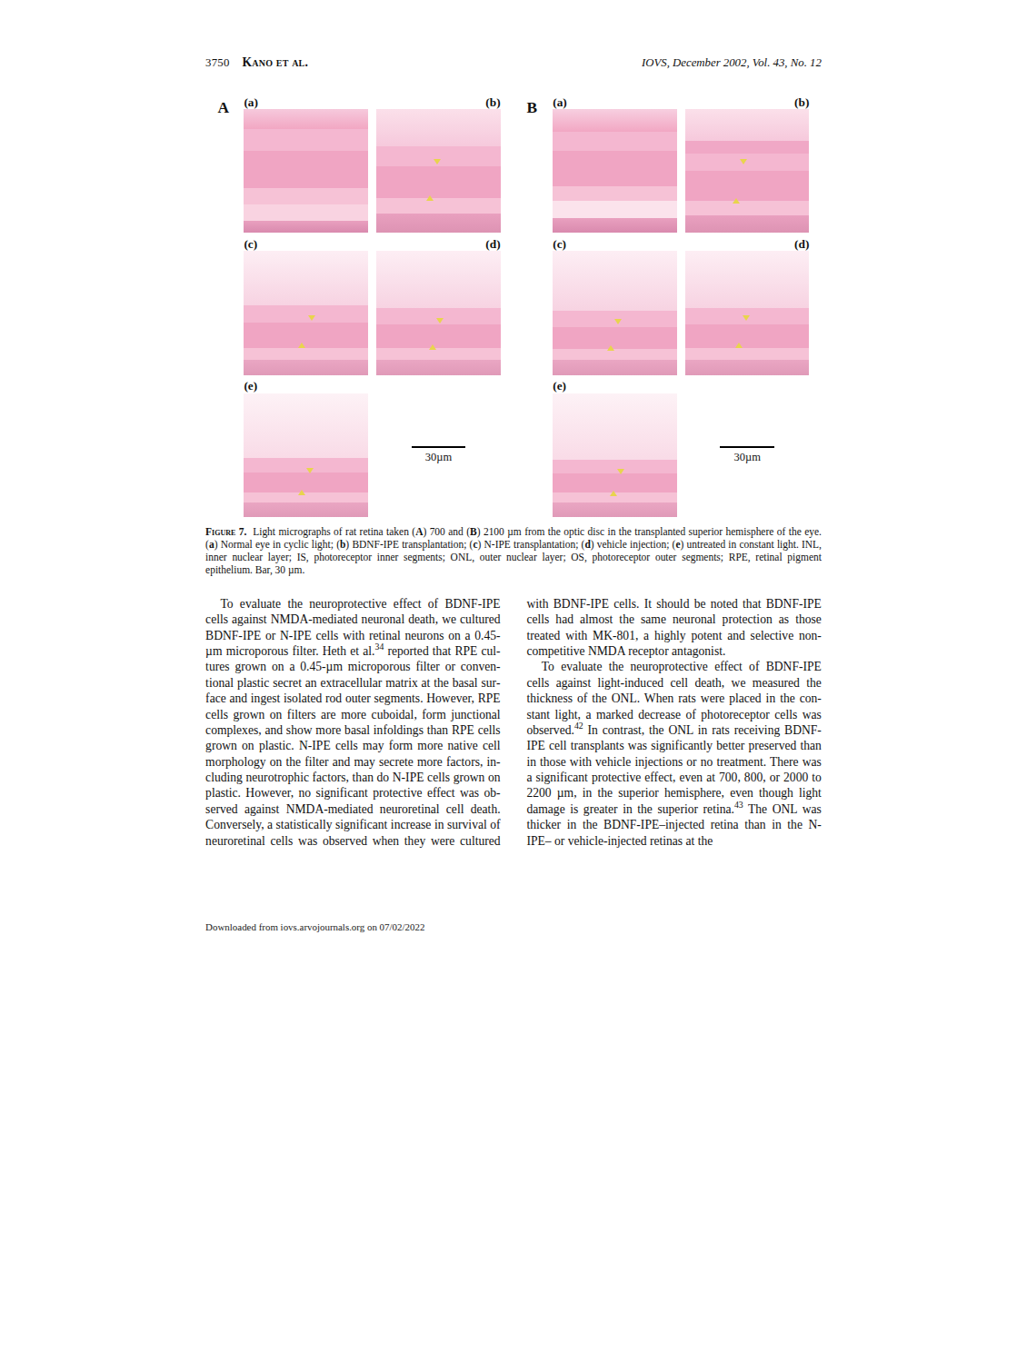3750 Kano et al.
IOVS, December 2002, Vol. 43, No. 12
A
(a)
INL ONL IS OS RPE
(b)
INL ONL
(c)
INL ONL
(d)
INL ONL
(e)
INL ONL
30µm
B
(a)
INL ONL IS OS RPE
(b)
INL ONL
(c)
INL ONL
(d)
INL ONL
(e)
INL ONL
30µm
Figure 7. Light micrographs of rat retina taken (A) 700 and (B) 2100 µm from the optic disc in the transplanted superior hemisphere of the eye. (a) Normal eye in cyclic light; (b) BDNF-IPE transplantation; (c) N-IPE transplantation; (d) vehicle injection; (e) untreated in constant light. INL, inner nuclear layer; IS, photoreceptor inner segments; ONL, outer nuclear layer; OS, photoreceptor outer segments; RPE, retinal pigment epithelium. Bar, 30 µm.
To evaluate the neuroprotective effect of BDNF-IPE cells against NMDA-mediated neuronal death, we cultured BDNF-IPE or N-IPE cells with retinal neurons on a 0.45-µm microporous filter. Heth et al.34 reported that RPE cultures grown on a 0.45-µm microporous filter or conventional plastic secret an extracellular matrix at the basal surface and ingest isolated rod outer segments. However, RPE cells grown on filters are more cuboidal, form junctional complexes, and show more basal infoldings than RPE cells grown on plastic. N-IPE cells may form more native cell morphology on the filter and may secrete more factors, including neurotrophic factors, than do N-IPE cells grown on plastic. However, no significant protective effect was observed against NMDA-mediated neuroretinal cell death. Conversely, a statistically significant increase in survival of neuroretinal cells was observed when they were cultured with BDNF-IPE cells. It should be noted that BDNF-IPE cells had almost the same neuronal protection as those treated with MK-801, a highly potent and selective noncompetitive NMDA receptor antagonist.
To evaluate the neuroprotective effect of BDNF-IPE cells against light-induced cell death, we measured the thickness of the ONL. When rats were placed in the constant light, a marked decrease of photoreceptor cells was observed.42 In contrast, the ONL in rats receiving BDNF-IPE cell transplants was significantly better preserved than in those with vehicle injections or no treatment. There was a significant protective effect, even at 700, 800, or 2000 to 2200 µm, in the superior hemisphere, even though light damage is greater in the superior retina.43 The ONL was thicker in the BDNF-IPE–injected retina than in the N-IPE– or vehicle-injected retinas at the
Downloaded from iovs.arvojournals.org on 07/02/2022